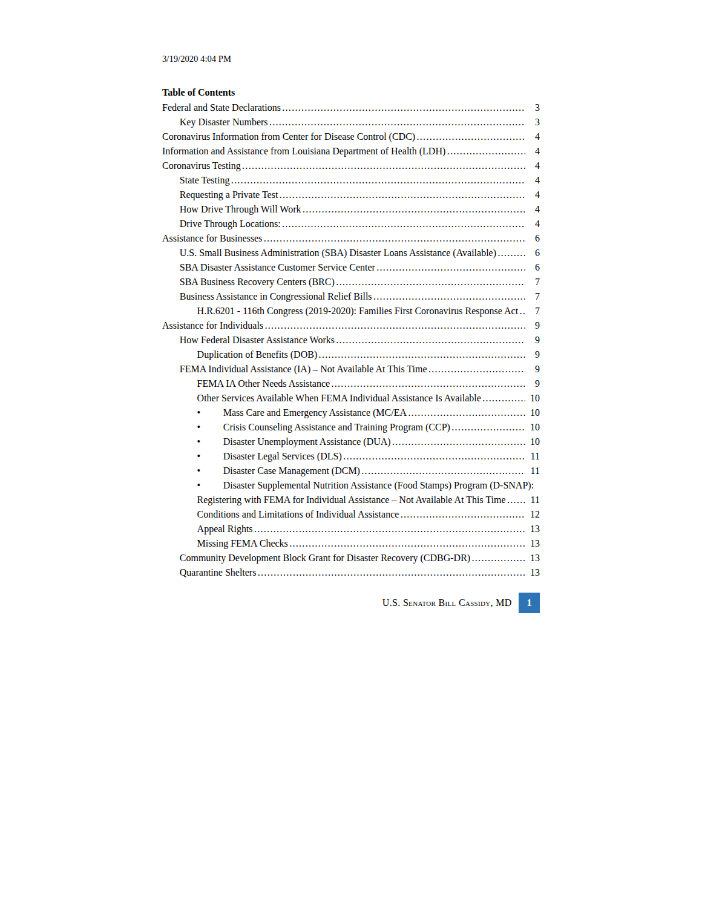3/19/2020 4:04 PM
Table of Contents
Federal and State Declarations..................................................................................................... 3
Key Disaster Numbers............................................................................................................. 3
Coronavirus Information from Center for Disease Control (CDC)............................................... 4
Information and Assistance from Louisiana Department of Health (LDH)................................... 4
Coronavirus Testing......................................................................................................................... 4
State Testing......................................................................................................................... 4
Requesting a Private Test......................................................................................................... 4
How Drive Through Will Work................................................................................................. 4
Drive Through Locations:......................................................................................................... 4
Assistance for Businesses................................................................................................................. 6
U.S. Small Business Administration (SBA) Disaster Loans Assistance (Available)................. 6
SBA Disaster Assistance Customer Service Center................................................................. 6
SBA Business Recovery Centers (BRC)..................................................................................... 7
Business Assistance in Congressional Relief Bills..................................................................... 7
H.R.6201 - 116th Congress (2019-2020): Families First Coronavirus Response Act............ 7
Assistance for Individuals................................................................................................................. 9
How Federal Disaster Assistance Works..................................................................................... 9
Duplication of Benefits (DOB)............................................................................................. 9
FEMA Individual Assistance (IA) – Not Available At This Time........................................... 9
FEMA IA Other Needs Assistance......................................................................................... 9
Other Services Available When FEMA Individual Assistance Is Available........................ 10
•Mass Care and Emergency Assistance (MC/EA........................................................... 10
•Crisis Counseling Assistance and Training Program (CCP)......................................... 10
•Disaster Unemployment Assistance (DUA).............................................................. 10
•Disaster Legal Services (DLS)....................................................................................... 11
•Disaster Case Management (DCM)............................................................................. 11
•Disaster Supplemental Nutrition Assistance (Food Stamps) Program (D-SNAP):....... 11
Registering with FEMA for Individual Assistance – Not Available At This Time.............. 11
Conditions and Limitations of Individual Assistance......................................................... 12
Appeal Rights..................................................................................................................... 13
Missing FEMA Checks..................................................................................................... 13
Community Development Block Grant for Disaster Recovery (CDBG-DR).......................... 13
Quarantine Shelters......................................................................................................... 13
U.S. Senator Bill Cassidy, MD 1